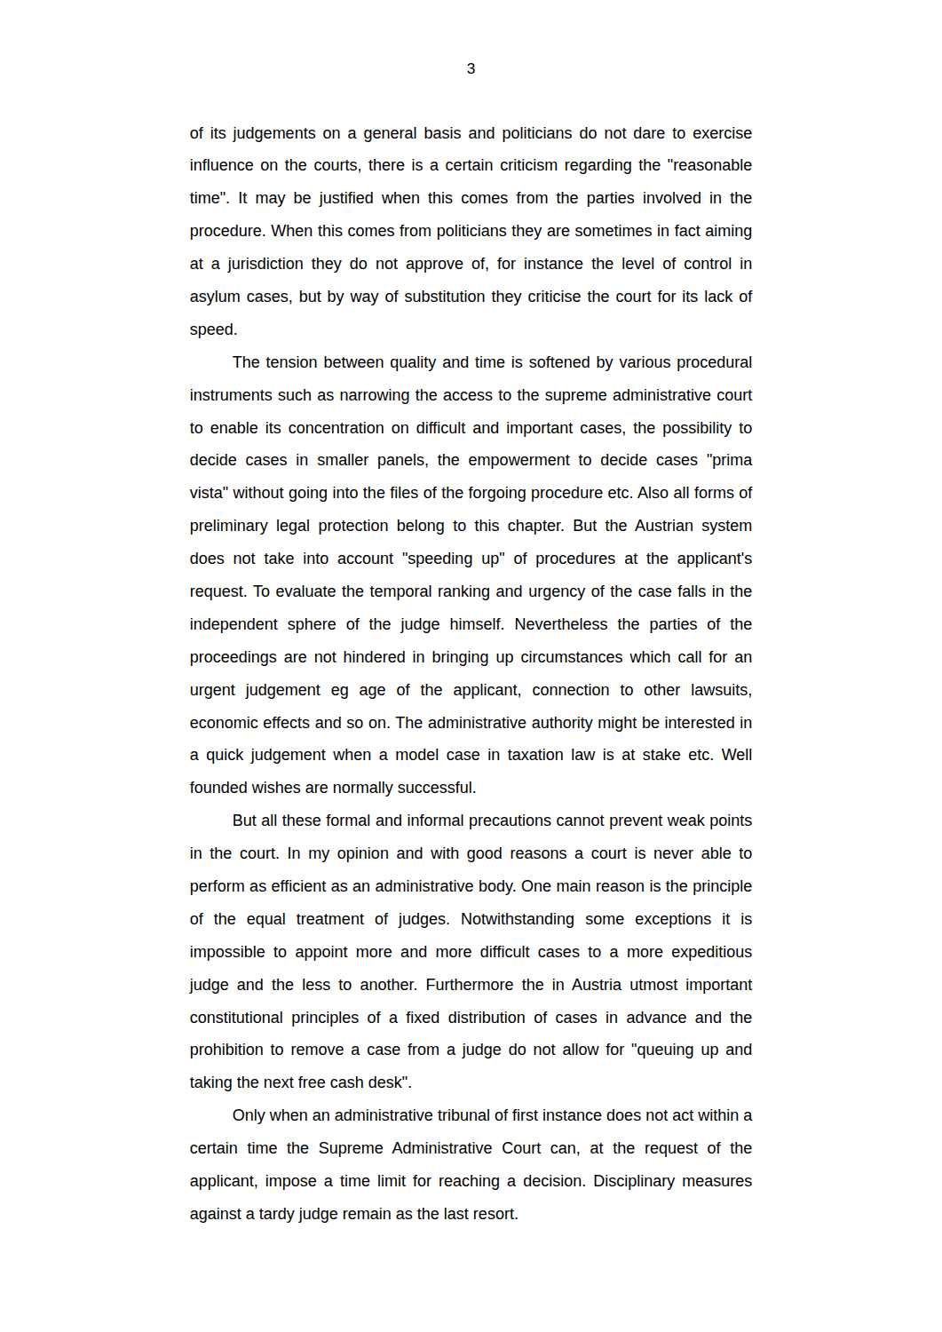3
of its judgements on a general basis and politicians do not dare to exercise influence on the courts, there is a certain criticism regarding the "reasonable time". It may be justified when this comes from the parties involved in the procedure. When this comes from politicians they are sometimes in fact aiming at a jurisdiction they do not approve of, for instance the level of control in asylum cases, but by way of substitution they criticise the court for its lack of speed.
The tension between quality and time is softened by various procedural instruments such as narrowing the access to the supreme administrative court to enable its concentration on difficult and important cases, the possibility to decide cases in smaller panels, the empowerment to decide cases "prima vista" without going into the files of the forgoing procedure etc. Also all forms of preliminary legal protection belong to this chapter. But the Austrian system does not take into account "speeding up" of procedures at the applicant's request. To evaluate the temporal ranking and urgency of the case falls in the independent sphere of the judge himself. Nevertheless the parties of the proceedings are not hindered in bringing up circumstances which call for an urgent judgement eg age of the applicant, connection to other lawsuits, economic effects and so on. The administrative authority might be interested in a quick judgement when a model case in taxation law is at stake etc. Well founded wishes are normally successful.
But all these formal and informal precautions cannot prevent weak points in the court. In my opinion and with good reasons a court is never able to perform as efficient as an administrative body. One main reason is the principle of the equal treatment of judges. Notwithstanding some exceptions it is impossible to appoint more and more difficult cases to a more expeditious judge and the less to another. Furthermore the in Austria utmost important constitutional principles of a fixed distribution of cases in advance and the prohibition to remove a case from a judge do not allow for "queuing up and taking the next free cash desk".
Only when an administrative tribunal of first instance does not act within a certain time the Supreme Administrative Court can, at the request of the applicant, impose a time limit for reaching a decision. Disciplinary measures against a tardy judge remain as the last resort.